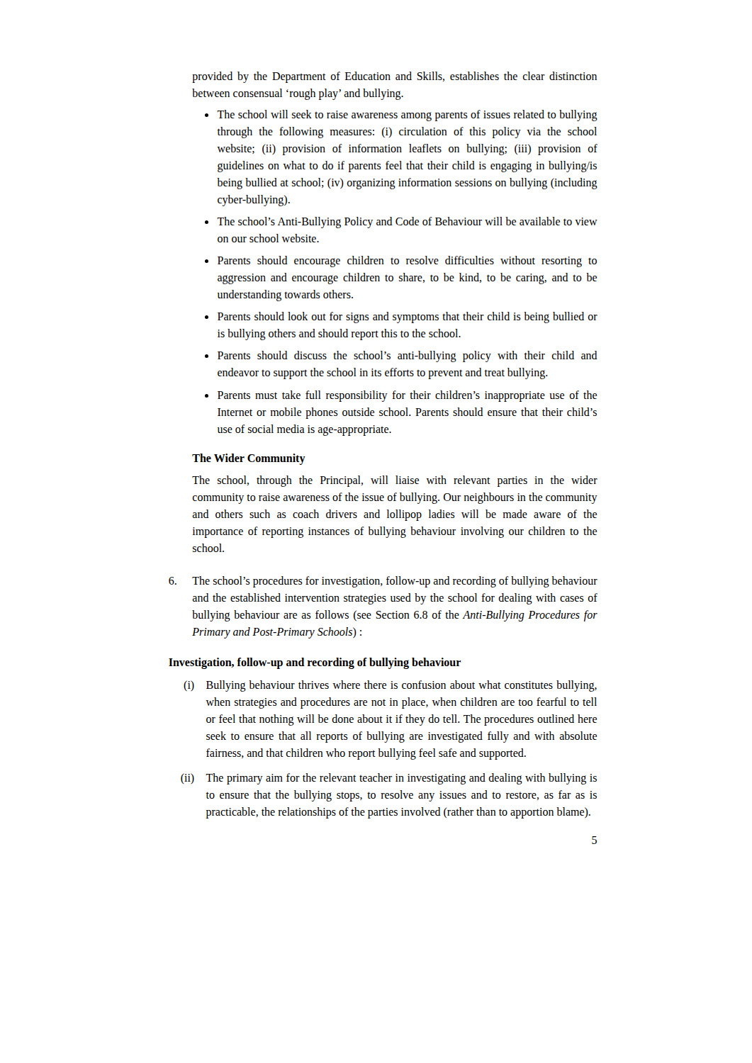provided by the Department of Education and Skills, establishes the clear distinction between consensual ‘rough play’ and bullying.
The school will seek to raise awareness among parents of issues related to bullying through the following measures: (i) circulation of this policy via the school website; (ii) provision of information leaflets on bullying; (iii) provision of guidelines on what to do if parents feel that their child is engaging in bullying/is being bullied at school; (iv) organizing information sessions on bullying (including cyber-bullying).
The school’s Anti-Bullying Policy and Code of Behaviour will be available to view on our school website.
Parents should encourage children to resolve difficulties without resorting to aggression and encourage children to share, to be kind, to be caring, and to be understanding towards others.
Parents should look out for signs and symptoms that their child is being bullied or is bullying others and should report this to the school.
Parents should discuss the school’s anti-bullying policy with their child and endeavor to support the school in its efforts to prevent and treat bullying.
Parents must take full responsibility for their children’s inappropriate use of the Internet or mobile phones outside school. Parents should ensure that their child’s use of social media is age-appropriate.
The Wider Community
The school, through the Principal, will liaise with relevant parties in the wider community to raise awareness of the issue of bullying. Our neighbours in the community and others such as coach drivers and lollipop ladies will be made aware of the importance of reporting instances of bullying behaviour involving our children to the school.
The school’s procedures for investigation, follow-up and recording of bullying behaviour and the established intervention strategies used by the school for dealing with cases of bullying behaviour are as follows (see Section 6.8 of the Anti-Bullying Procedures for Primary and Post-Primary Schools) :
Investigation, follow-up and recording of bullying behaviour
Bullying behaviour thrives where there is confusion about what constitutes bullying, when strategies and procedures are not in place, when children are too fearful to tell or feel that nothing will be done about it if they do tell. The procedures outlined here seek to ensure that all reports of bullying are investigated fully and with absolute fairness, and that children who report bullying feel safe and supported.
The primary aim for the relevant teacher in investigating and dealing with bullying is to ensure that the bullying stops, to resolve any issues and to restore, as far as is practicable, the relationships of the parties involved (rather than to apportion blame).
5